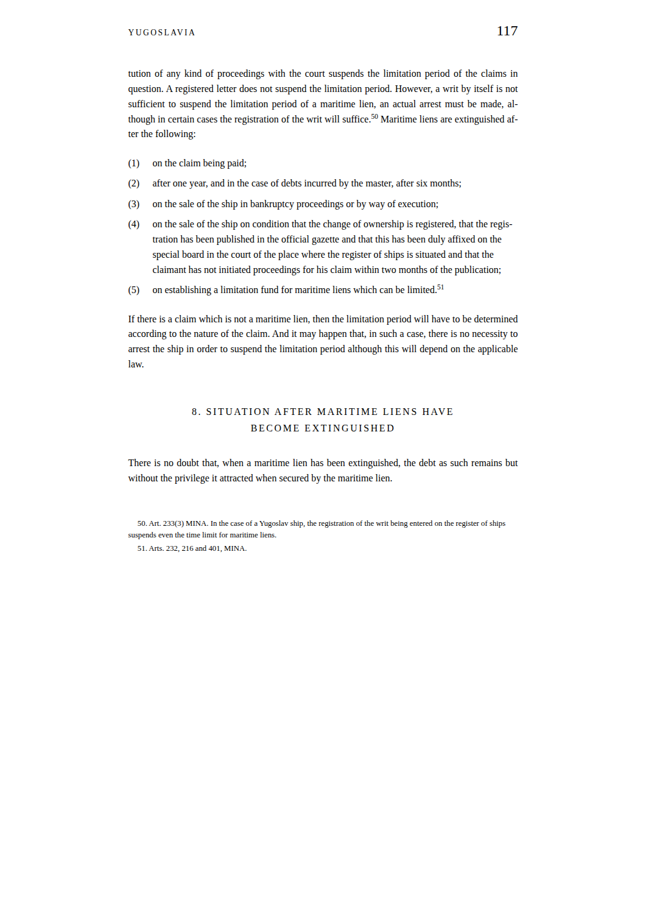Yugoslavia 117
tution of any kind of proceedings with the court suspends the limitation period of the claims in question. A registered letter does not suspend the limitation period. However, a writ by itself is not sufficient to suspend the limitation period of a maritime lien, an actual arrest must be made, although in certain cases the registration of the writ will suffice.50 Maritime liens are extinguished after the following:
on the claim being paid;
after one year, and in the case of debts incurred by the master, after six months;
on the sale of the ship in bankruptcy proceedings or by way of execution;
on the sale of the ship on condition that the change of ownership is registered, that the registration has been published in the official gazette and that this has been duly affixed on the special board in the court of the place where the register of ships is situated and that the claimant has not initiated proceedings for his claim within two months of the publication;
on establishing a limitation fund for maritime liens which can be limited.51
If there is a claim which is not a maritime lien, then the limitation period will have to be determined according to the nature of the claim. And it may happen that, in such a case, there is no necessity to arrest the ship in order to suspend the limitation period although this will depend on the applicable law.
8. Situation after maritime liens have
become extinguished
There is no doubt that, when a maritime lien has been extinguished, the debt as such remains but without the privilege it attracted when secured by the maritime lien.
50. Art. 233(3) MINA. In the case of a Yugoslav ship, the registration of the writ being entered on the register of ships suspends even the time limit for maritime liens.
51. Arts. 232, 216 and 401, MINA.